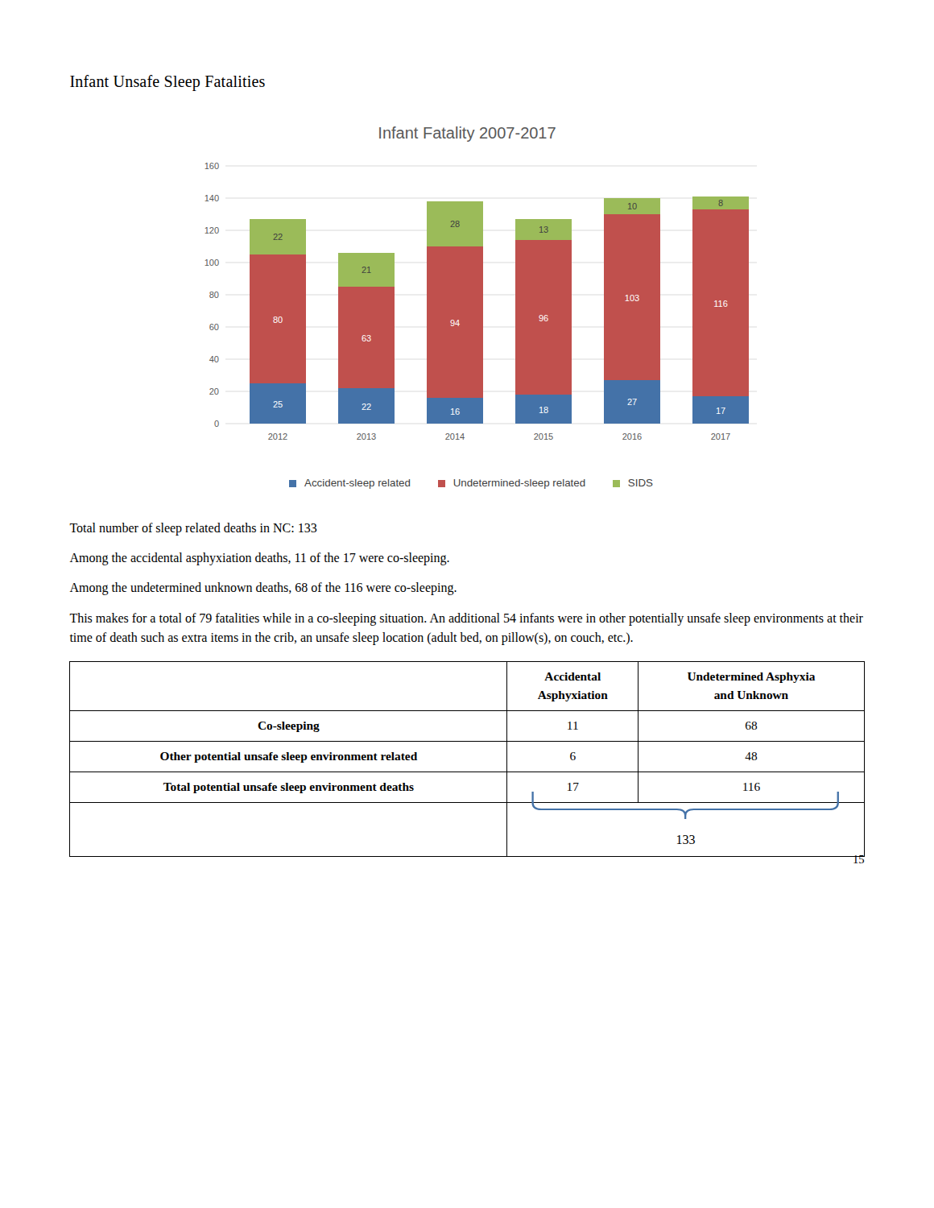Infant Unsafe Sleep Fatalities
Infant Fatality 2007-2017
0 20 40 60 80 100 120 140 160 25 80 22 22 63 21 16 94 28 18 96 13 27 103 10 17 116 8 2012 2013 2014 2015 2016 2017
Accident-sleep related Undetermined-sleep related SIDS
Total number of sleep related deaths in NC: 133
Among the accidental asphyxiation deaths, 11 of the 17 were co-sleeping.
Among the undetermined unknown deaths, 68 of the 116 were co-sleeping.
This makes for a total of 79 fatalities while in a co-sleeping situation. An additional 54 infants were in other potentially unsafe sleep environments at their time of death such as extra items in the crib, an unsafe sleep location (adult bed, on pillow(s), on couch, etc.).
| | Accidental Asphyxiation | Undetermined Asphyxia and Unknown |
| --- | --- | --- |
| Co-sleeping | 11 | 68 |
| Other potential unsafe sleep environment related | 6 | 48 |
| Total potential unsafe sleep environment deaths | 17 | 116 |
| | 133 |
15